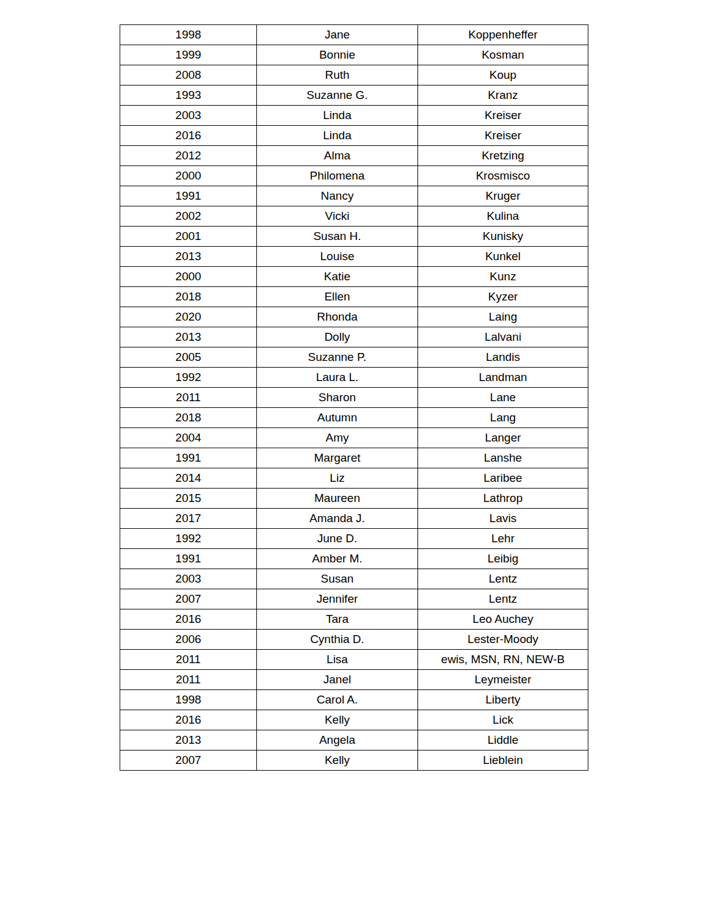| 1998 | Jane | Koppenheffer |
| 1999 | Bonnie | Kosman |
| 2008 | Ruth | Koup |
| 1993 | Suzanne G. | Kranz |
| 2003 | Linda | Kreiser |
| 2016 | Linda | Kreiser |
| 2012 | Alma | Kretzing |
| 2000 | Philomena | Krosmisco |
| 1991 | Nancy | Kruger |
| 2002 | Vicki | Kulina |
| 2001 | Susan H. | Kunisky |
| 2013 | Louise | Kunkel |
| 2000 | Katie | Kunz |
| 2018 | Ellen | Kyzer |
| 2020 | Rhonda | Laing |
| 2013 | Dolly | Lalvani |
| 2005 | Suzanne P. | Landis |
| 1992 | Laura L. | Landman |
| 2011 | Sharon | Lane |
| 2018 | Autumn | Lang |
| 2004 | Amy | Langer |
| 1991 | Margaret | Lanshe |
| 2014 | Liz | Laribee |
| 2015 | Maureen | Lathrop |
| 2017 | Amanda J. | Lavis |
| 1992 | June D. | Lehr |
| 1991 | Amber M. | Leibig |
| 2003 | Susan | Lentz |
| 2007 | Jennifer | Lentz |
| 2016 | Tara | Leo Auchey |
| 2006 | Cynthia D. | Lester-Moody |
| 2011 | Lisa | ewis, MSN, RN, NEW-B |
| 2011 | Janel | Leymeister |
| 1998 | Carol A. | Liberty |
| 2016 | Kelly | Lick |
| 2013 | Angela | Liddle |
| 2007 | Kelly | Lieblein |